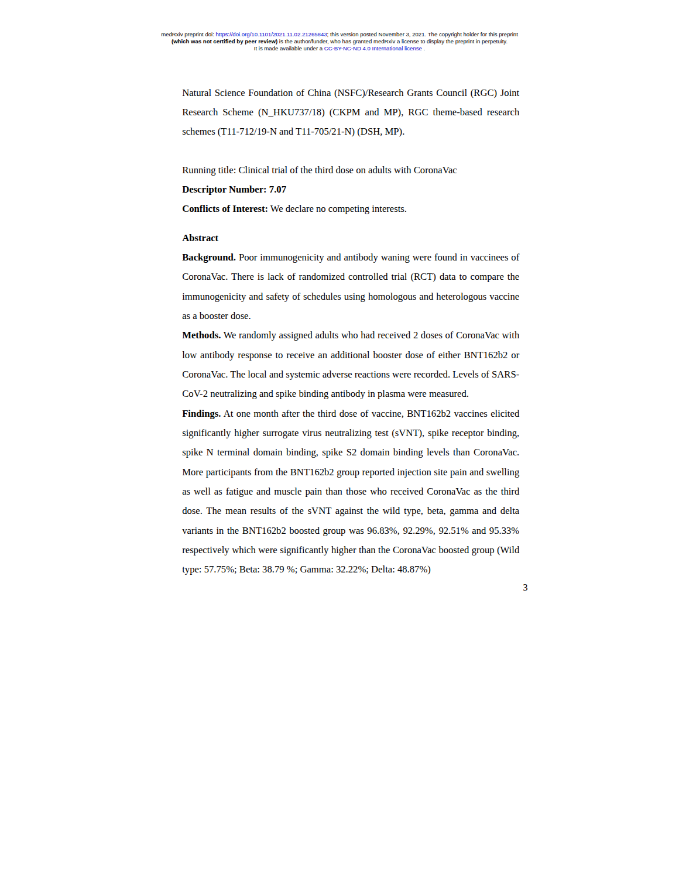medRxiv preprint doi: https://doi.org/10.1101/2021.11.02.21265843; this version posted November 3, 2021. The copyright holder for this preprint
(which was not certified by peer review) is the author/funder, who has granted medRxiv a license to display the preprint in perpetuity.
It is made available under a CC-BY-NC-ND 4.0 International license .
Natural Science Foundation of China (NSFC)/Research Grants Council (RGC) Joint Research Scheme (N_HKU737/18) (CKPM and MP), RGC theme-based research schemes (T11-712/19-N and T11-705/21-N) (DSH, MP).
Running title: Clinical trial of the third dose on adults with CoronaVac
Descriptor Number: 7.07
Conflicts of Interest: We declare no competing interests.
Abstract
Background. Poor immunogenicity and antibody waning were found in vaccinees of CoronaVac. There is lack of randomized controlled trial (RCT) data to compare the immunogenicity and safety of schedules using homologous and heterologous vaccine as a booster dose.
Methods. We randomly assigned adults who had received 2 doses of CoronaVac with low antibody response to receive an additional booster dose of either BNT162b2 or CoronaVac. The local and systemic adverse reactions were recorded. Levels of SARS-CoV-2 neutralizing and spike binding antibody in plasma were measured.
Findings. At one month after the third dose of vaccine, BNT162b2 vaccines elicited significantly higher surrogate virus neutralizing test (sVNT), spike receptor binding, spike N terminal domain binding, spike S2 domain binding levels than CoronaVac. More participants from the BNT162b2 group reported injection site pain and swelling as well as fatigue and muscle pain than those who received CoronaVac as the third dose. The mean results of the sVNT against the wild type, beta, gamma and delta variants in the BNT162b2 boosted group was 96.83%, 92.29%, 92.51% and 95.33% respectively which were significantly higher than the CoronaVac boosted group (Wild type: 57.75%; Beta: 38.79 %; Gamma: 32.22%; Delta: 48.87%)
3